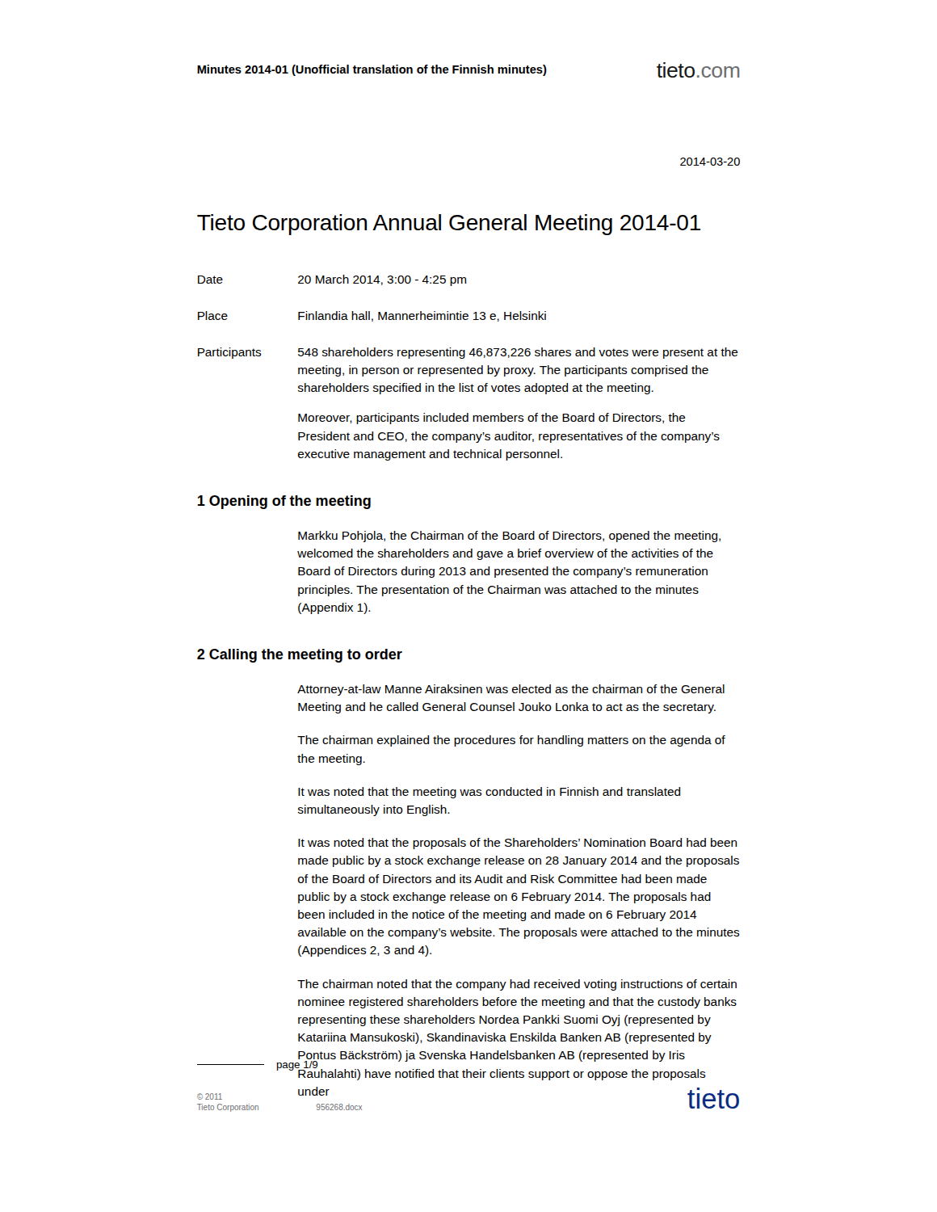Minutes 2014-01 (Unofficial translation of the Finnish minutes)
tieto.com
2014-03-20
Tieto Corporation Annual General Meeting 2014-01
Date
20 March 2014, 3:00 - 4:25 pm
Place
Finlandia hall, Mannerheimintie 13 e, Helsinki
Participants
548 shareholders representing 46,873,226 shares and votes were present at the meeting, in person or represented by proxy. The participants comprised the shareholders specified in the list of votes adopted at the meeting.
Moreover, participants included members of the Board of Directors, the President and CEO, the company’s auditor, representatives of the company’s executive management and technical personnel.
1 Opening of the meeting
Markku Pohjola, the Chairman of the Board of Directors, opened the meeting, welcomed the shareholders and gave a brief overview of the activities of the Board of Directors during 2013 and presented the company’s remuneration principles. The presentation of the Chairman was attached to the minutes (Appendix 1).
2 Calling the meeting to order
Attorney-at-law Manne Airaksinen was elected as the chairman of the General Meeting and he called General Counsel Jouko Lonka to act as the secretary.
The chairman explained the procedures for handling matters on the agenda of the meeting.
It was noted that the meeting was conducted in Finnish and translated simultaneously into English.
It was noted that the proposals of the Shareholders’ Nomination Board had been made public by a stock exchange release on 28 January 2014 and the proposals of the Board of Directors and its Audit and Risk Committee had been made public by a stock exchange release on 6 February 2014. The proposals had been included in the notice of the meeting and made on 6 February 2014 available on the company’s website. The proposals were attached to the minutes (Appendices 2, 3 and 4).
The chairman noted that the company had received voting instructions of certain nominee registered shareholders before the meeting and that the custody banks representing these shareholders Nordea Pankki Suomi Oyj (represented by Katariina Mansukoski), Skandinaviska Enskilda Banken AB (represented by Pontus Bäckström) ja Svenska Handelsbanken AB (represented by Iris Rauhalahti) have notified that their clients support or oppose the proposals under
page 1/9
© 2011
Tieto Corporation 956268.docx
tieto